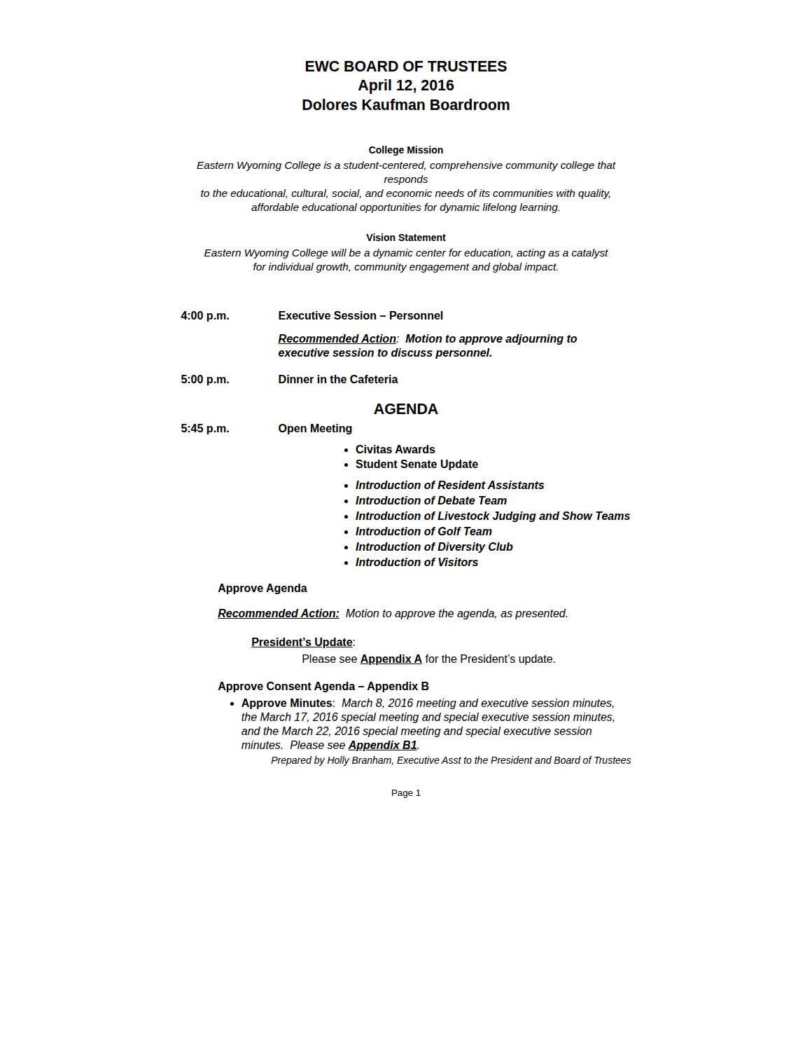EWC BOARD OF TRUSTEES
April 12, 2016
Dolores Kaufman Boardroom
College Mission
Eastern Wyoming College is a student-centered, comprehensive community college that responds
to the educational, cultural, social, and economic needs of its communities with quality,
affordable educational opportunities for dynamic lifelong learning.
Vision Statement
Eastern Wyoming College will be a dynamic center for education, acting as a catalyst
for individual growth, community engagement and global impact.
| 4:00 p.m. | Executive Session – Personnel |
| | Recommended Action : Motion to approve adjourning to executive session to discuss personnel. |
| 5:00 p.m. | Dinner in the Cafeteria |
AGENDA
| 5:45 p.m. | Open Meeting |
Civitas Awards
Student Senate Update
Introduction of Resident Assistants
Introduction of Debate Team
Introduction of Livestock Judging and Show Teams
Introduction of Golf Team
Introduction of Diversity Club
Introduction of Visitors
Approve Agenda
Recommended Action: Motion to approve the agenda, as presented.
President’s Update:
Please see Appendix A for the President’s update.
Approve Consent Agenda – Appendix B
Approve Minutes: March 8, 2016 meeting and executive session minutes, the March 17, 2016 special meeting and special executive session minutes, and the March 22, 2016 special meeting and special executive session minutes. Please see Appendix B1.
Prepared by Holly Branham, Executive Asst to the President and Board of Trustees
Page 1